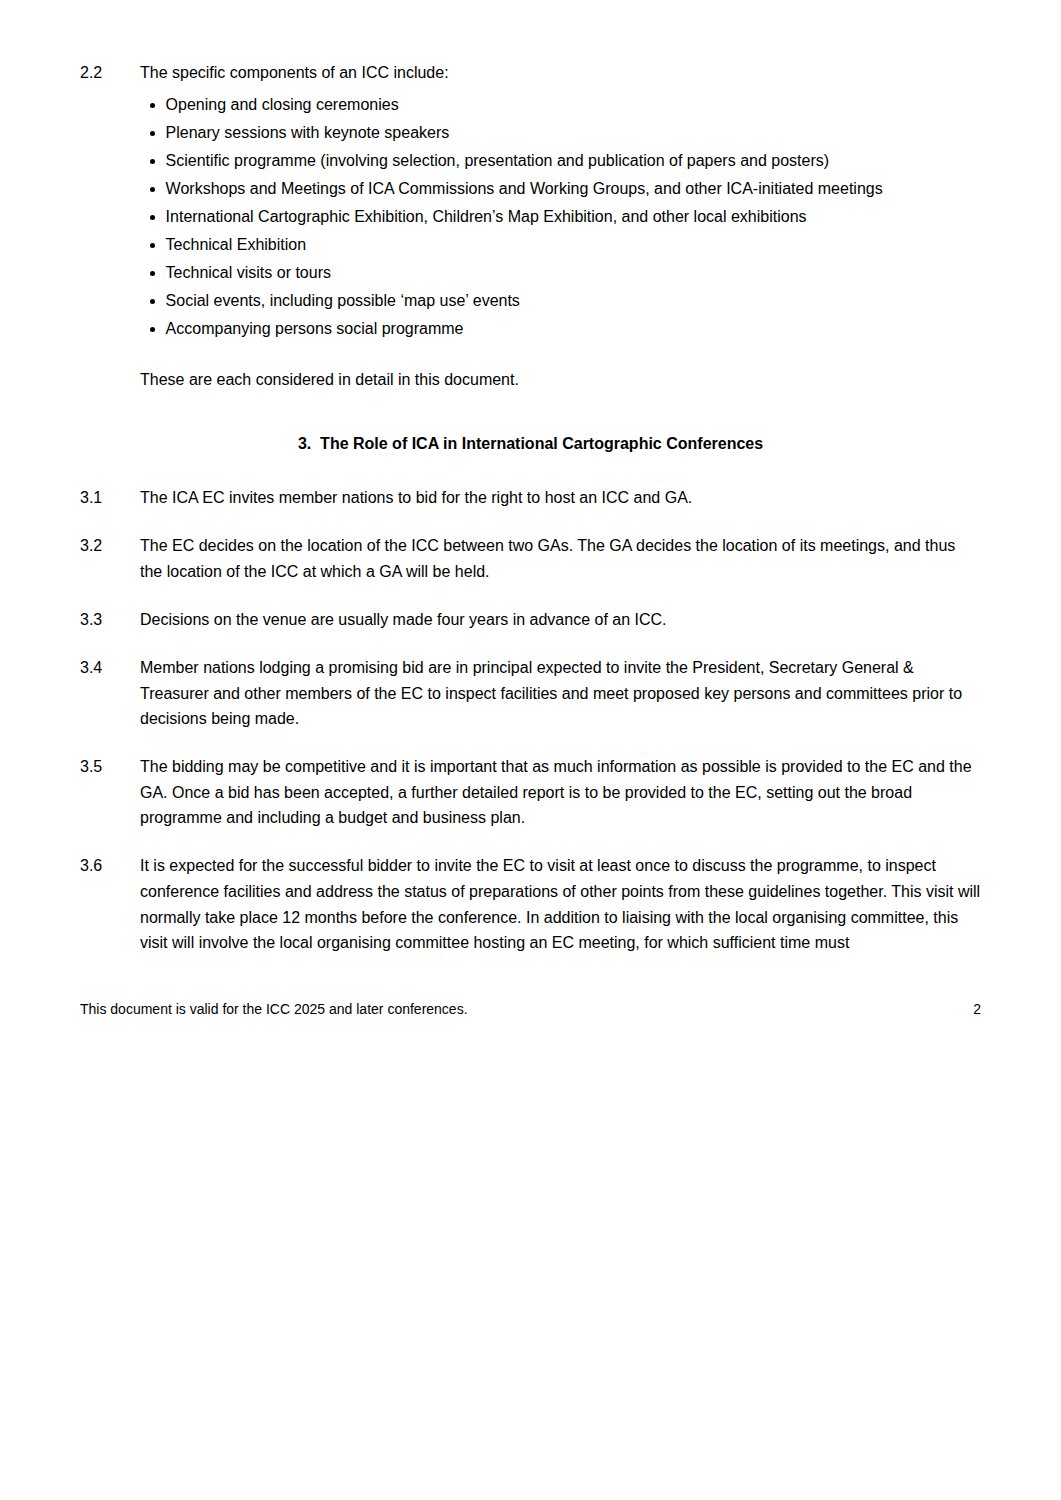2.2
The specific components of an ICC include:
Opening and closing ceremonies
Plenary sessions with keynote speakers
Scientific programme (involving selection, presentation and publication of papers and posters)
Workshops and Meetings of ICA Commissions and Working Groups, and other ICA-initiated meetings
International Cartographic Exhibition, Children’s Map Exhibition, and other local exhibitions
Technical Exhibition
Technical visits or tours
Social events, including possible ‘map use’ events
Accompanying persons social programme
These are each considered in detail in this document.
3. The Role of ICA in International Cartographic Conferences
3.1
The ICA EC invites member nations to bid for the right to host an ICC and GA.
3.2
The EC decides on the location of the ICC between two GAs. The GA decides the location of its meetings, and thus the location of the ICC at which a GA will be held.
3.3
Decisions on the venue are usually made four years in advance of an ICC.
3.4
Member nations lodging a promising bid are in principal expected to invite the President, Secretary General & Treasurer and other members of the EC to inspect facilities and meet proposed key persons and committees prior to decisions being made.
3.5
The bidding may be competitive and it is important that as much information as possible is provided to the EC and the GA. Once a bid has been accepted, a further detailed report is to be provided to the EC, setting out the broad programme and including a budget and business plan.
3.6
It is expected for the successful bidder to invite the EC to visit at least once to discuss the programme, to inspect conference facilities and address the status of preparations of other points from these guidelines together. This visit will normally take place 12 months before the conference. In addition to liaising with the local organising committee, this visit will involve the local organising committee hosting an EC meeting, for which sufficient time must
This document is valid for the ICC 2025 and later conferences. 2